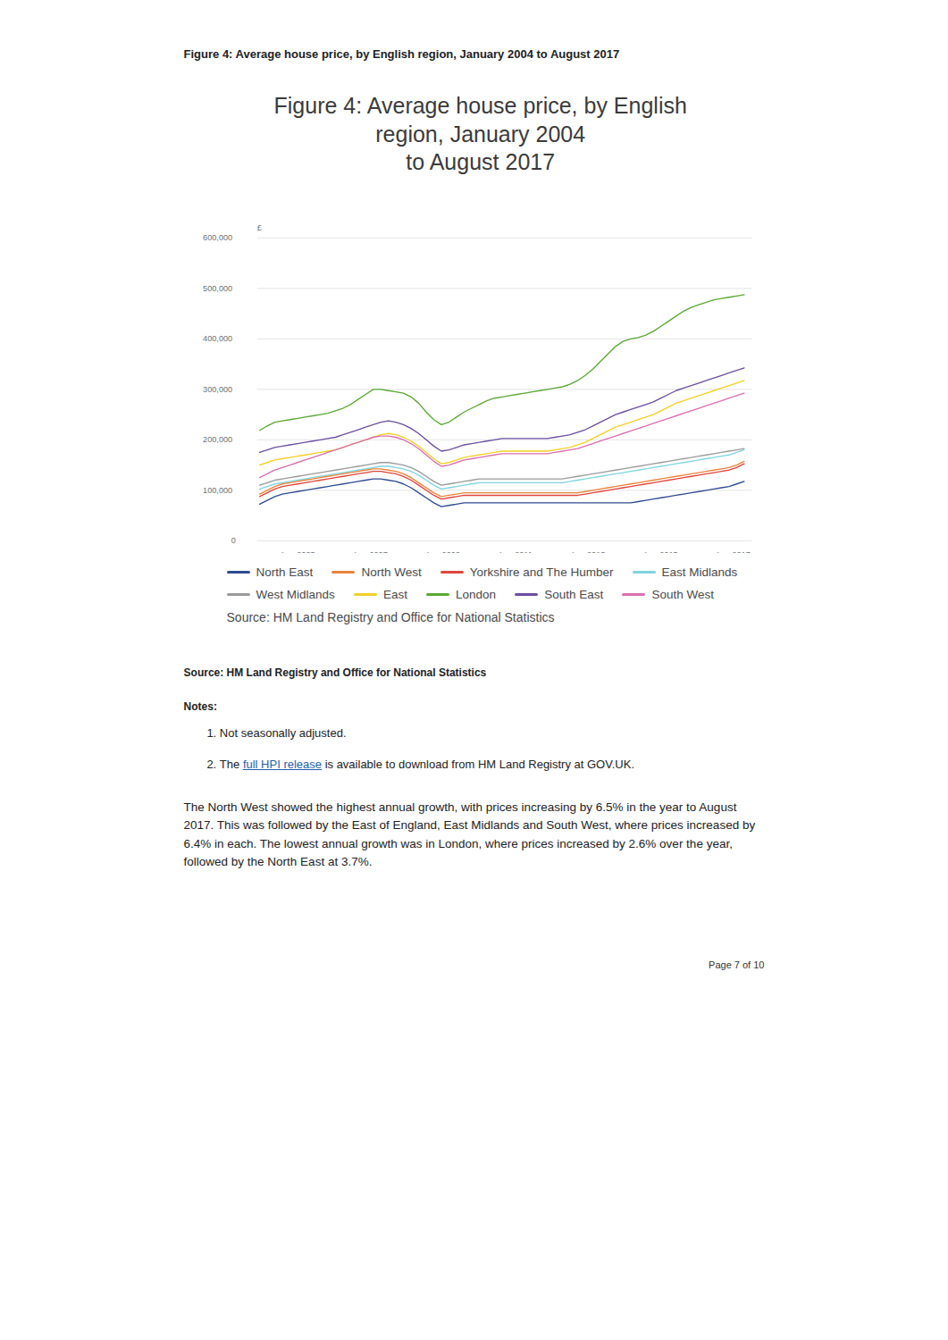Figure 4: Average house price, by English region, January 2004 to August 2017
Figure 4: Average house price, by English region, January 2004
to August 2017
600,000 500,000 400,000 300,000 200,000 100,000 0 £ Aug 2005 Aug 2007 Aug 2009 Aug 2011 Aug 2013 Aug 2015 Aug 2017
North East North West Yorkshire and The Humber East Midlands
West Midlands East London South East South West
Source: HM Land Registry and Office for National Statistics
Source: HM Land Registry and Office for National Statistics
Notes:
Not seasonally adjusted.
The full HPI release is available to download from HM Land Registry at GOV.UK.
The North West showed the highest annual growth, with prices increasing by 6.5% in the year to August 2017. This was followed by the East of England, East Midlands and South West, where prices increased by 6.4% in each. The lowest annual growth was in London, where prices increased by 2.6% over the year, followed by the North East at 3.7%.
Page 7 of 10